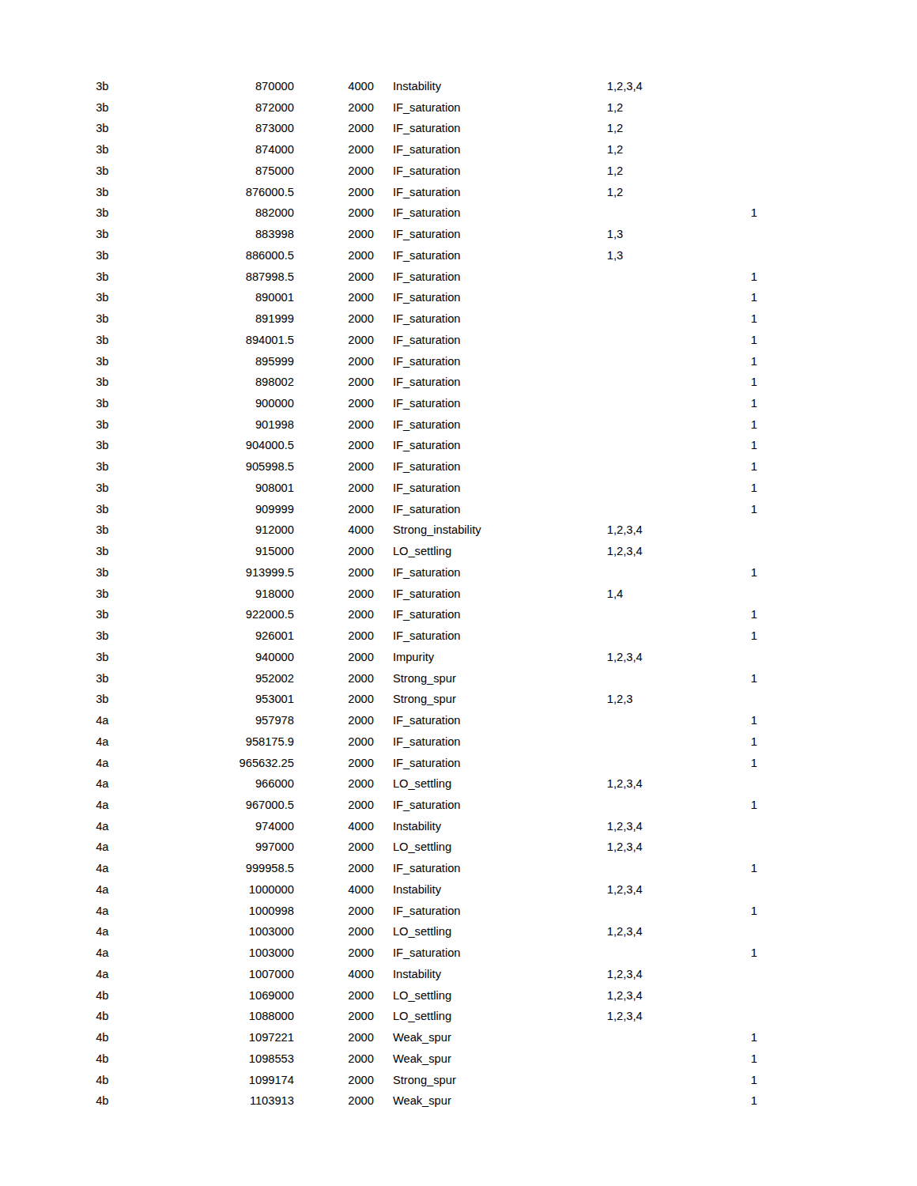| 3b | 870000 | 4000 | Instability | 1,2,3,4 | |
| 3b | 872000 | 2000 | IF_saturation | 1,2 | |
| 3b | 873000 | 2000 | IF_saturation | 1,2 | |
| 3b | 874000 | 2000 | IF_saturation | 1,2 | |
| 3b | 875000 | 2000 | IF_saturation | 1,2 | |
| 3b | 876000.5 | 2000 | IF_saturation | 1,2 | |
| 3b | 882000 | 2000 | IF_saturation | | 1 |
| 3b | 883998 | 2000 | IF_saturation | 1,3 | |
| 3b | 886000.5 | 2000 | IF_saturation | 1,3 | |
| 3b | 887998.5 | 2000 | IF_saturation | | 1 |
| 3b | 890001 | 2000 | IF_saturation | | 1 |
| 3b | 891999 | 2000 | IF_saturation | | 1 |
| 3b | 894001.5 | 2000 | IF_saturation | | 1 |
| 3b | 895999 | 2000 | IF_saturation | | 1 |
| 3b | 898002 | 2000 | IF_saturation | | 1 |
| 3b | 900000 | 2000 | IF_saturation | | 1 |
| 3b | 901998 | 2000 | IF_saturation | | 1 |
| 3b | 904000.5 | 2000 | IF_saturation | | 1 |
| 3b | 905998.5 | 2000 | IF_saturation | | 1 |
| 3b | 908001 | 2000 | IF_saturation | | 1 |
| 3b | 909999 | 2000 | IF_saturation | | 1 |
| 3b | 912000 | 4000 | Strong_instability | 1,2,3,4 | |
| 3b | 915000 | 2000 | LO_settling | 1,2,3,4 | |
| 3b | 913999.5 | 2000 | IF_saturation | | 1 |
| 3b | 918000 | 2000 | IF_saturation | 1,4 | |
| 3b | 922000.5 | 2000 | IF_saturation | | 1 |
| 3b | 926001 | 2000 | IF_saturation | | 1 |
| 3b | 940000 | 2000 | Impurity | 1,2,3,4 | |
| 3b | 952002 | 2000 | Strong_spur | | 1 |
| 3b | 953001 | 2000 | Strong_spur | 1,2,3 | |
| 4a | 957978 | 2000 | IF_saturation | | 1 |
| 4a | 958175.9 | 2000 | IF_saturation | | 1 |
| 4a | 965632.25 | 2000 | IF_saturation | | 1 |
| 4a | 966000 | 2000 | LO_settling | 1,2,3,4 | |
| 4a | 967000.5 | 2000 | IF_saturation | | 1 |
| 4a | 974000 | 4000 | Instability | 1,2,3,4 | |
| 4a | 997000 | 2000 | LO_settling | 1,2,3,4 | |
| 4a | 999958.5 | 2000 | IF_saturation | | 1 |
| 4a | 1000000 | 4000 | Instability | 1,2,3,4 | |
| 4a | 1000998 | 2000 | IF_saturation | | 1 |
| 4a | 1003000 | 2000 | LO_settling | 1,2,3,4 | |
| 4a | 1003000 | 2000 | IF_saturation | | 1 |
| 4a | 1007000 | 4000 | Instability | 1,2,3,4 | |
| 4b | 1069000 | 2000 | LO_settling | 1,2,3,4 | |
| 4b | 1088000 | 2000 | LO_settling | 1,2,3,4 | |
| 4b | 1097221 | 2000 | Weak_spur | | 1 |
| 4b | 1098553 | 2000 | Weak_spur | | 1 |
| 4b | 1099174 | 2000 | Strong_spur | | 1 |
| 4b | 1103913 | 2000 | Weak_spur | | 1 |